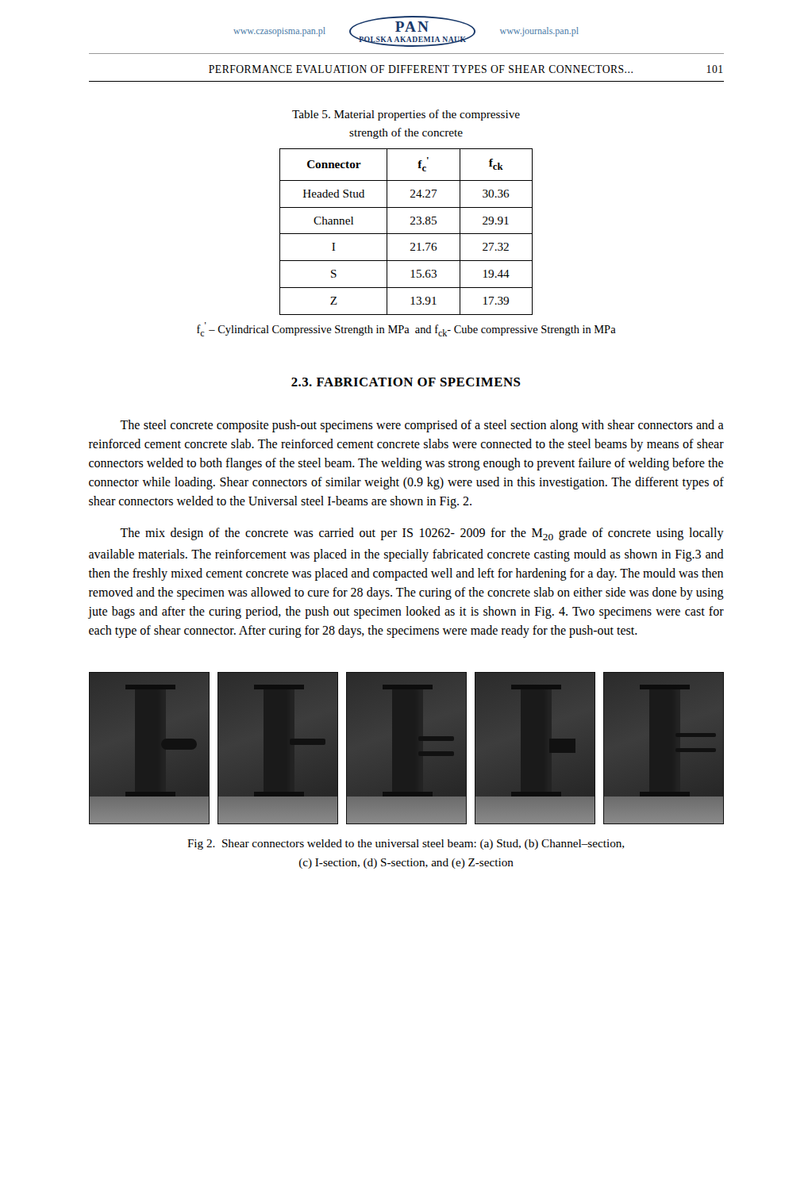www.czasopisma.pan.pl PANPOLSKA AKADEMIA NAUK www.journals.pan.pl
PERFORMANCE EVALUATION OF DIFFERENT TYPES OF SHEAR CONNECTORS... 101
Table 5. Material properties of the compressive strength of the concrete
| Connector | f c ' | f ck |
| --- | --- | --- |
| Headed Stud | 24.27 | 30.36 |
| Channel | 23.85 | 29.91 |
| I | 21.76 | 27.32 |
| S | 15.63 | 19.44 |
| Z | 13.91 | 17.39 |
fc' – Cylindrical Compressive Strength in MPa and fck- Cube compressive Strength in MPa
2.3. FABRICATION OF SPECIMENS
The steel concrete composite push-out specimens were comprised of a steel section along with shear connectors and a reinforced cement concrete slab. The reinforced cement concrete slabs were connected to the steel beams by means of shear connectors welded to both flanges of the steel beam. The welding was strong enough to prevent failure of welding before the connector while loading. Shear connectors of similar weight (0.9 kg) were used in this investigation. The different types of shear connectors welded to the Universal steel I-beams are shown in Fig. 2.
The mix design of the concrete was carried out per IS 10262- 2009 for the M20 grade of concrete using locally available materials. The reinforcement was placed in the specially fabricated concrete casting mould as shown in Fig.3 and then the freshly mixed cement concrete was placed and compacted well and left for hardening for a day. The mould was then removed and the specimen was allowed to cure for 28 days. The curing of the concrete slab on either side was done by using jute bags and after the curing period, the push out specimen looked as it is shown in Fig. 4. Two specimens were cast for each type of shear connector. After curing for 28 days, the specimens were made ready for the push-out test.
Fig 2. Shear connectors welded to the universal steel beam: (a) Stud, (b) Channel–section,
(c) I-section, (d) S-section, and (e) Z-section